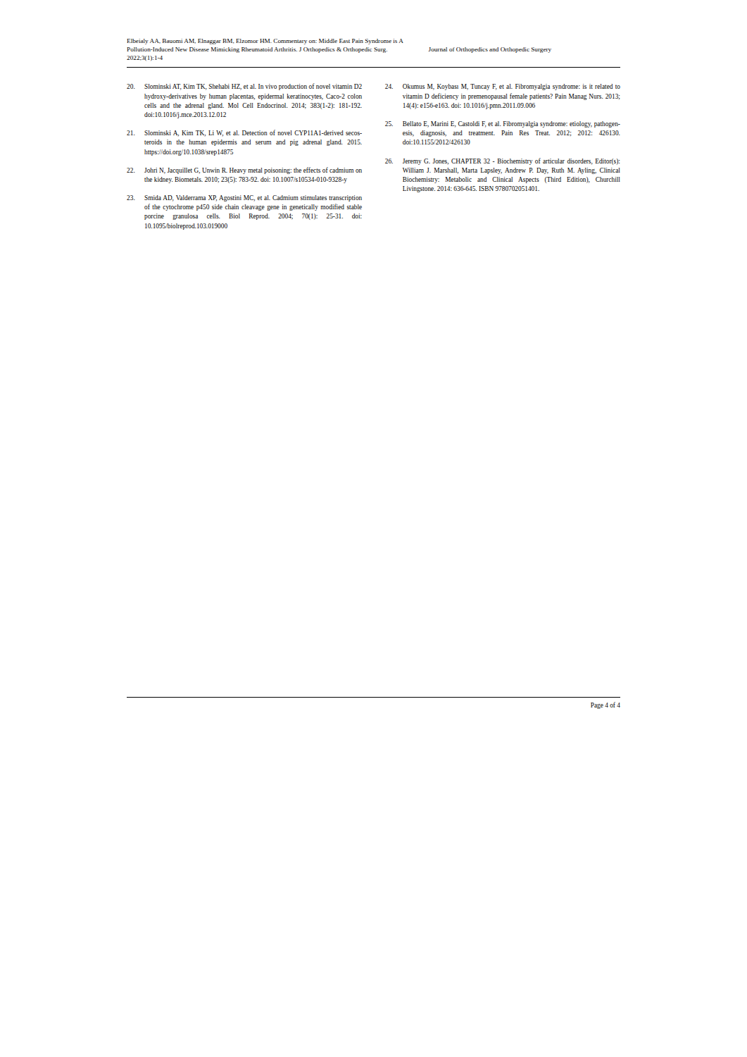Elbeialy AA, Bauomi AM, Elnaggar BM, Elzomor HM. Commentary on: Middle East Pain Syndrome is A Pollution-Induced New Disease Mimicking Rheumatoid Arthritis. J Orthopedics & Orthopedic Surg. 2022;3(1):1-4
Journal of Orthopedics and Orthopedic Surgery
20. Slominski AT, Kim TK, Shehabi HZ, et al. In vivo production of novel vitamin D2 hydroxy-derivatives by human placentas, epidermal keratinocytes, Caco-2 colon cells and the adrenal gland. Mol Cell Endocrinol. 2014; 383(1-2): 181-192. doi:10.1016/j.mce.2013.12.012
21. Slominski A, Kim TK, Li W, et al. Detection of novel CYP11A1-derived secosteroids in the human epidermis and serum and pig adrenal gland. 2015. https://doi.org/10.1038/srep14875
22. Johri N, Jacquillet G, Unwin R. Heavy metal poisoning: the effects of cadmium on the kidney. Biometals. 2010; 23(5): 783-92. doi: 10.1007/s10534-010-9328-y
23. Smida AD, Valderrama XP, Agostini MC, et al. Cadmium stimulates transcription of the cytochrome p450 side chain cleavage gene in genetically modified stable porcine granulosa cells. Biol Reprod. 2004; 70(1): 25-31. doi: 10.1095/biolreprod.103.019000
24. Okumus M, Koybası M, Tuncay F, et al. Fibromyalgia syndrome: is it related to vitamin D deficiency in premenopausal female patients? Pain Manag Nurs. 2013; 14(4): e156-e163. doi: 10.1016/j.pmn.2011.09.006
25. Bellato E, Marini E, Castoldi F, et al. Fibromyalgia syndrome: etiology, pathogenesis, diagnosis, and treatment. Pain Res Treat. 2012; 2012: 426130. doi:10.1155/2012/426130
26. Jeremy G. Jones, CHAPTER 32 - Biochemistry of articular disorders, Editor(s): William J. Marshall, Marta Lapsley, Andrew P. Day, Ruth M. Ayling, Clinical Biochemistry: Metabolic and Clinical Aspects (Third Edition), Churchill Livingstone. 2014: 636-645. ISBN 9780702051401.
Page 4 of 4